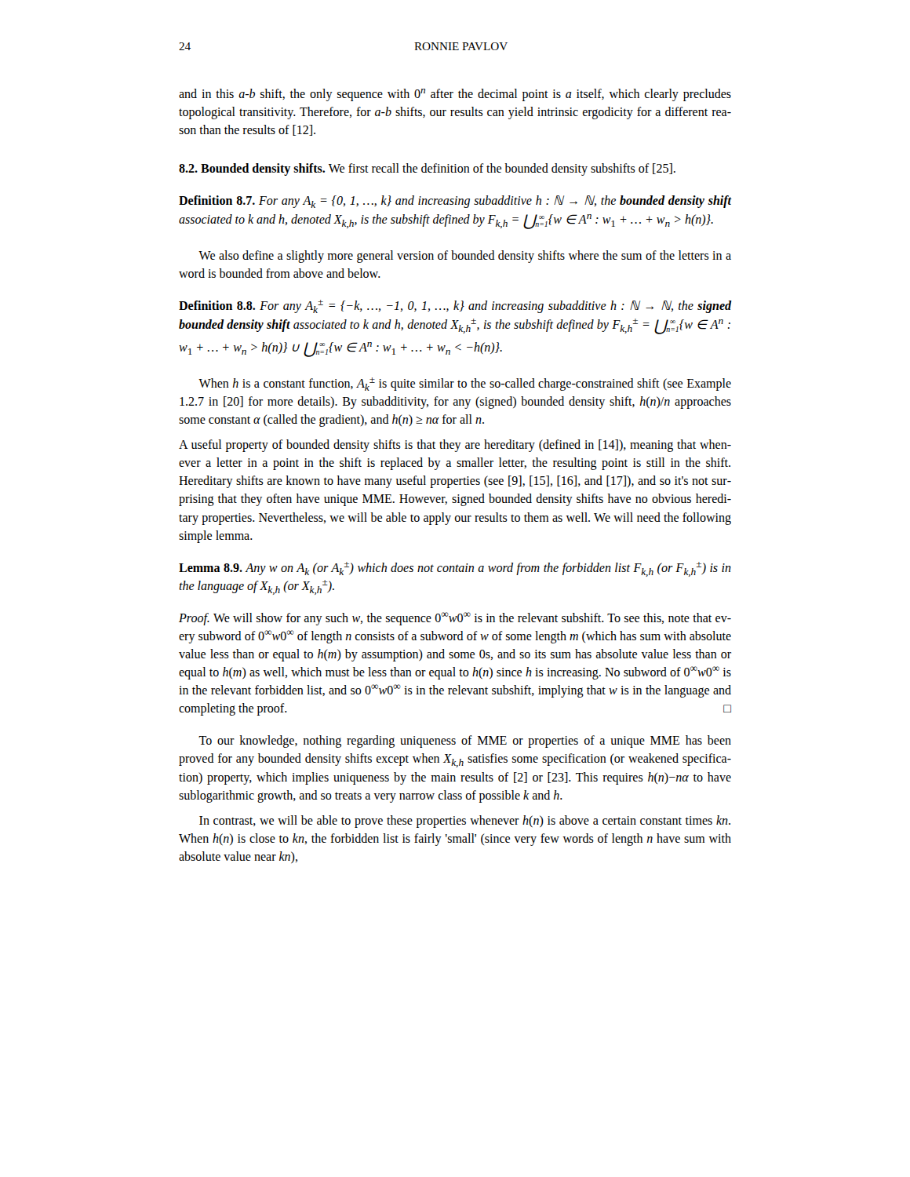24 RONNIE PAVLOV
and in this a-b shift, the only sequence with 0n after the decimal point is a itself, which clearly precludes topological transitivity. Therefore, for a-b shifts, our results can yield intrinsic ergodicity for a different reason than the results of [12].
8.2. Bounded density shifts. We first recall the definition of the bounded density subshifts of [25].
Definition 8.7. For any Ak = {0, 1, …, k} and increasing subadditive h : ℕ → ℕ, the bounded density shift associated to k and h, denoted Xk,h, is the subshift defined by Fk,h = ⋃∞n=1{w ∈ An : w1 + … + wn > h(n)}.
We also define a slightly more general version of bounded density shifts where the sum of the letters in a word is bounded from above and below.
Definition 8.8. For any Ak± = {−k, …, −1, 0, 1, …, k} and increasing subadditive h : ℕ → ℕ, the signed bounded density shift associated to k and h, denoted Xk,h±, is the subshift defined by Fk,h± = ⋃∞n=1{w ∈ An : w1 + … + wn > h(n)} ∪ ⋃∞n=1{w ∈ An : w1 + … + wn < −h(n)}.
When h is a constant function, Ak± is quite similar to the so-called charge-constrained shift (see Example 1.2.7 in [20] for more details). By subadditivity, for any (signed) bounded density shift, h(n)/n approaches some constant α (called the gradient), and h(n) ≥ nα for all n.
A useful property of bounded density shifts is that they are hereditary (defined in [14]), meaning that whenever a letter in a point in the shift is replaced by a smaller letter, the resulting point is still in the shift. Hereditary shifts are known to have many useful properties (see [9], [15], [16], and [17]), and so it's not surprising that they often have unique MME. However, signed bounded density shifts have no obvious hereditary properties. Nevertheless, we will be able to apply our results to them as well. We will need the following simple lemma.
Lemma 8.9. Any w on Ak (or Ak±) which does not contain a word from the forbidden list Fk,h (or Fk,h±) is in the language of Xk,h (or Xk,h±).
Proof. We will show for any such w, the sequence 0∞w0∞ is in the relevant subshift. To see this, note that every subword of 0∞w0∞ of length n consists of a subword of w of some length m (which has sum with absolute value less than or equal to h(m) by assumption) and some 0s, and so its sum has absolute value less than or equal to h(m) as well, which must be less than or equal to h(n) since h is increasing. No subword of 0∞w0∞ is in the relevant forbidden list, and so 0∞w0∞ is in the relevant subshift, implying that w is in the language and completing the proof. □
To our knowledge, nothing regarding uniqueness of MME or properties of a unique MME has been proved for any bounded density shifts except when Xk,h satisfies some specification (or weakened specification) property, which implies uniqueness by the main results of [2] or [23]. This requires h(n)−nα to have sublogarithmic growth, and so treats a very narrow class of possible k and h.
In contrast, we will be able to prove these properties whenever h(n) is above a certain constant times kn. When h(n) is close to kn, the forbidden list is fairly 'small' (since very few words of length n have sum with absolute value near kn),